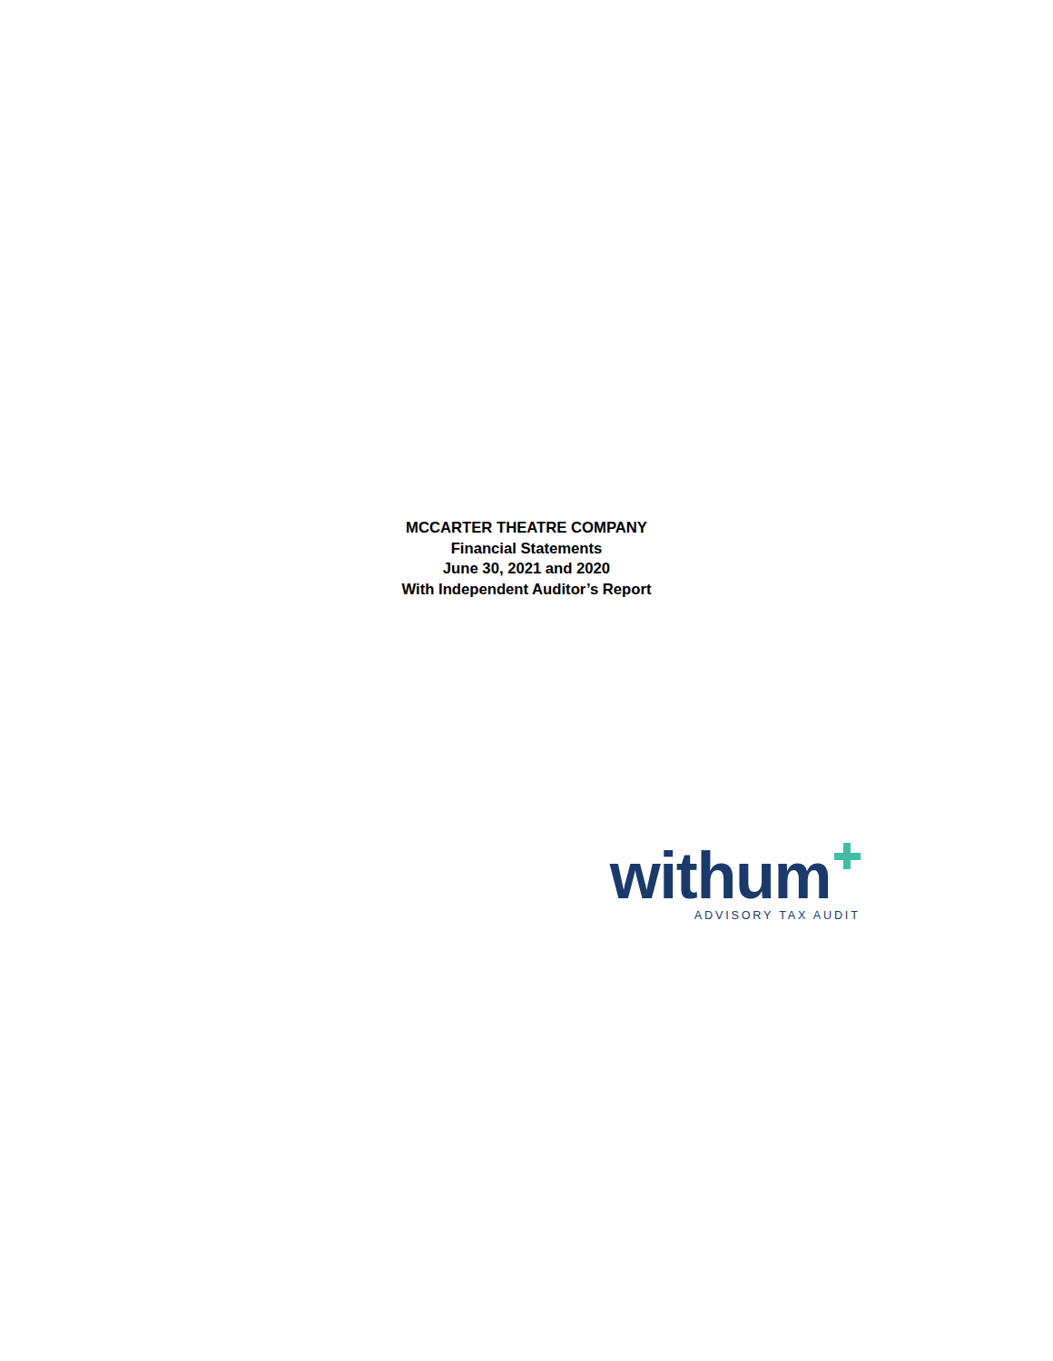MCCARTER THEATRE COMPANY
Financial Statements
June 30, 2021 and 2020
With Independent Auditor’s Report
withum
ADVISORY TAX AUDIT